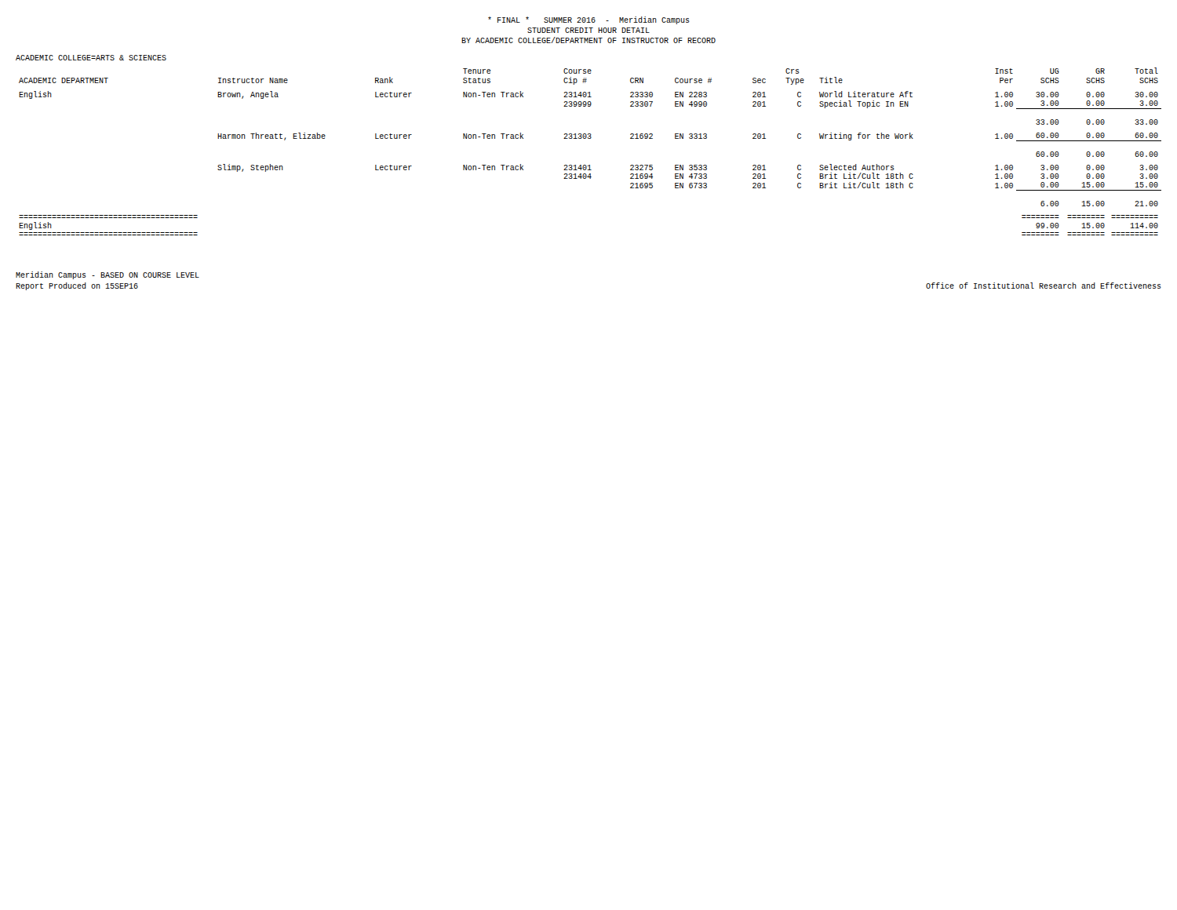* FINAL * SUMMER 2016 - Meridian Campus
STUDENT CREDIT HOUR DETAIL
BY ACADEMIC COLLEGE/DEPARTMENT OF INSTRUCTOR OF RECORD
ACADEMIC COLLEGE=ARTS & SCIENCES
| | | | Tenure | Course | | | | Crs | | Inst | UG | GR | Total |
| --- | --- | --- | --- | --- | --- | --- | --- | --- | --- | --- | --- | --- | --- |
| ACADEMIC DEPARTMENT | Instructor Name | Rank | Status | Cip # | CRN | Course # | Sec | Type | Title | Per | SCHS | SCHS | SCHS |
| English | Brown, Angela | Lecturer | Non-Ten Track | 231401 | 23330 | EN 2283 | 201 | C | World Literature Aft | 1.00 | 30.00 | 0.00 | 30.00 |
| | | | | 239999 | 23307 | EN 4990 | 201 | C | Special Topic In EN | 1.00 | 3.00 | 0.00 | 3.00 |
| | 33.00 | 0.00 | 33.00 |
| | Harmon Threatt, Elizabe | Lecturer | Non-Ten Track | 231303 | 21692 | EN 3313 | 201 | C | Writing for the Work | 1.00 | 60.00 | 0.00 | 60.00 |
| | 60.00 | 0.00 | 60.00 |
| | Slimp, Stephen | Lecturer | Non-Ten Track | 231401 | 23275 | EN 3533 | 201 | C | Selected Authors | 1.00 | 3.00 | 0.00 | 3.00 |
| | | | | 231404 | 21694 | EN 4733 | 201 | C | Brit Lit/Cult 18th C | 1.00 | 3.00 | 0.00 | 3.00 |
| | | | | | 21695 | EN 6733 | 201 | C | Brit Lit/Cult 18th C | 1.00 | 0.00 | 15.00 | 15.00 |
| | 6.00 | 15.00 | 21.00 |
| ====================================== | ======== | ======== | ========== |
| English | | 99.00 | 15.00 | 114.00 |
| ====================================== | ======== | ======== | ========== |
Meridian Campus - BASED ON COURSE LEVEL
Report Produced on 15SEP16
Office of Institutional Research and Effectiveness